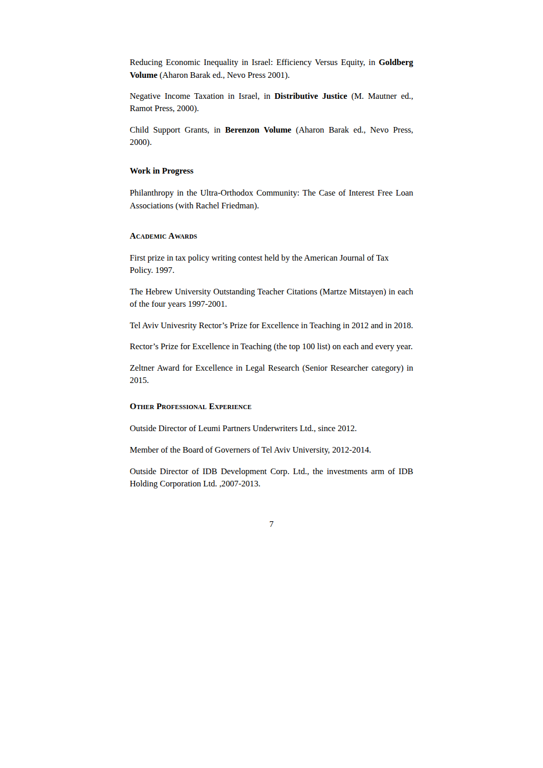Reducing Economic Inequality in Israel: Efficiency Versus Equity, in Goldberg Volume (Aharon Barak ed., Nevo Press 2001).
Negative Income Taxation in Israel, in Distributive Justice (M. Mautner ed., Ramot Press, 2000).
Child Support Grants, in Berenzon Volume (Aharon Barak ed., Nevo Press, 2000).
Work in Progress
Philanthropy in the Ultra-Orthodox Community: The Case of Interest Free Loan Associations (with Rachel Friedman).
Academic Awards
First prize in tax policy writing contest held by the American Journal of Tax
Policy. 1997.
The Hebrew University Outstanding Teacher Citations (Martze Mitstayen) in each of the four years 1997-2001.
Tel Aviv Univesrity Rector’s Prize for Excellence in Teaching in 2012 and in 2018.
Rector’s Prize for Excellence in Teaching (the top 100 list) on each and every year.
Zeltner Award for Excellence in Legal Research (Senior Researcher category) in 2015.
Other Professional Experience
Outside Director of Leumi Partners Underwriters Ltd., since 2012.
Member of the Board of Governers of Tel Aviv University, 2012-2014.
Outside Director of IDB Development Corp. Ltd., the investments arm of IDB Holding Corporation Ltd. ,2007-2013.
7